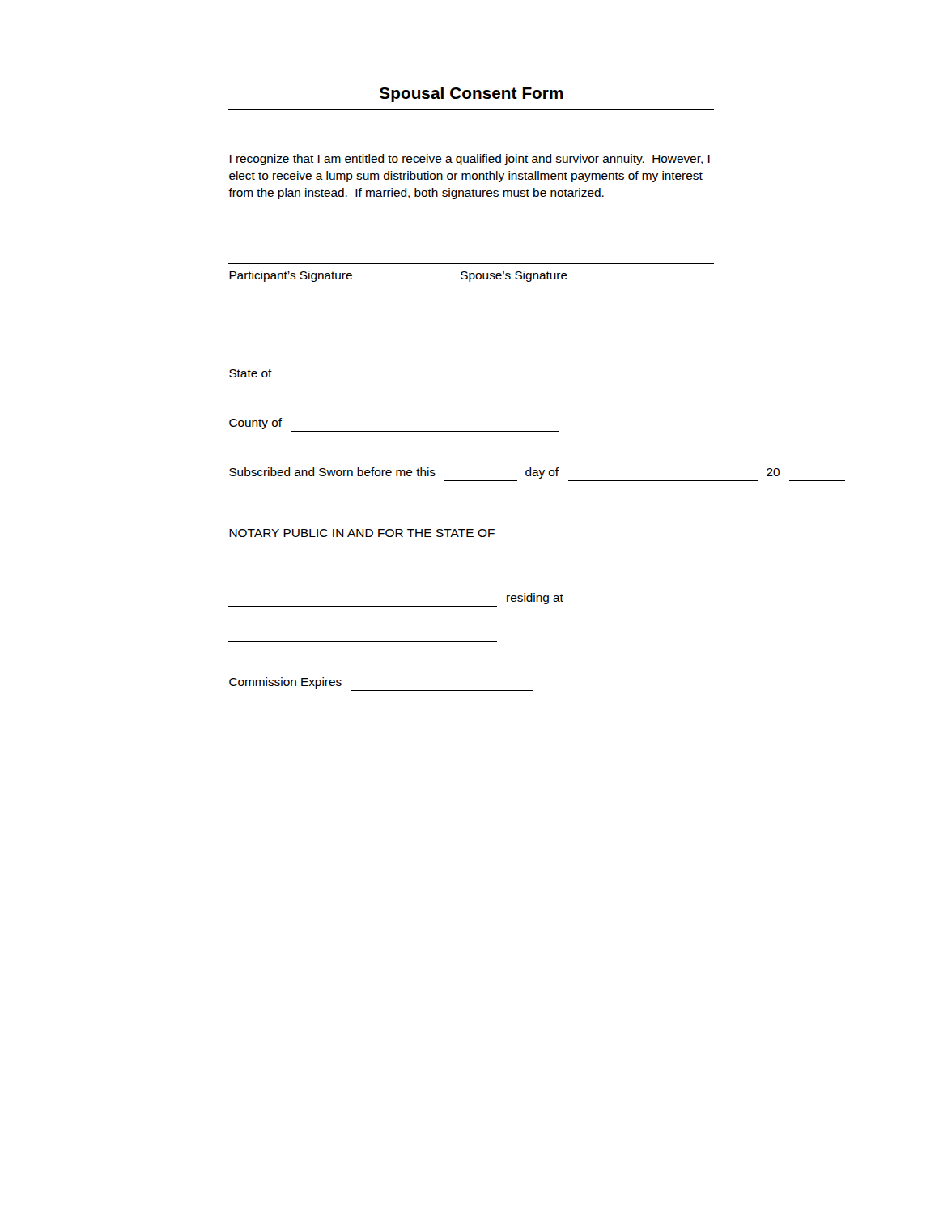Spousal Consent Form
I recognize that I am entitled to receive a qualified joint and survivor annuity. However, I elect to receive a lump sum distribution or monthly installment payments of my interest from the plan instead. If married, both signatures must be notarized.
Participant’s Signature
Spouse’s Signature
State of
County of
Subscribed and Sworn before me this day of 20
NOTARY PUBLIC IN AND FOR THE STATE OF
residing at
Commission Expires